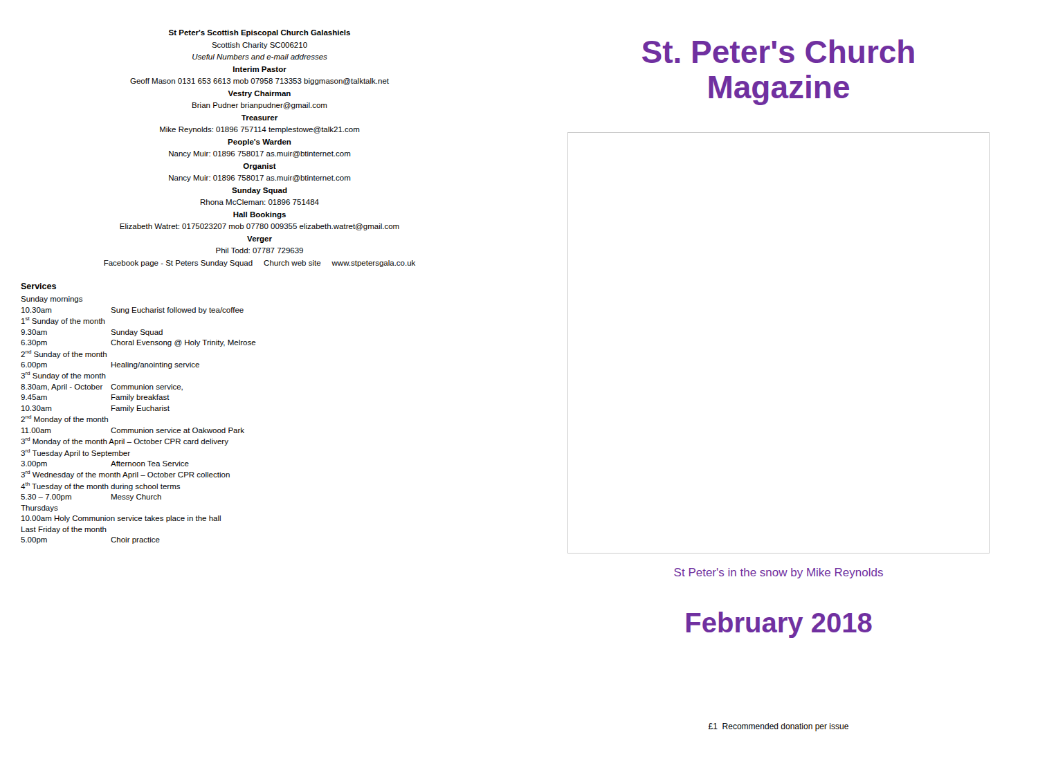St Peter's Scottish Episcopal Church Galashiels
Scottish Charity SC006210
Useful Numbers and e-mail addresses
Interim Pastor
Geoff Mason 0131 653 6613 mob 07958 713353 biggmason@talktalk.net
Vestry Chairman
Brian Pudner brianpudner@gmail.com
Treasurer
Mike Reynolds: 01896 757114 templestowe@talk21.com
People's Warden
Nancy Muir: 01896 758017 as.muir@btinternet.com
Organist
Nancy Muir: 01896 758017 as.muir@btinternet.com
Sunday Squad
Rhona McCleman: 01896 751484
Hall Bookings
Elizabeth Watret: 0175023207 mob 07780 009355 elizabeth.watret@gmail.com
Verger
Phil Todd: 07787 729639
Facebook page - St Peters Sunday Squad Church web site www.stpetersgala.co.uk
Services
Sunday mornings
10.30am Sung Eucharist followed by tea/coffee
1st Sunday of the month
9.30am Sunday Squad
6.30pm Choral Evensong @ Holy Trinity, Melrose
2nd Sunday of the month
6.00pm Healing/anointing service
3rd Sunday of the month
8.30am, April - October Communion service,
9.45am Family breakfast
10.30am Family Eucharist
2nd Monday of the month
11.00am Communion service at Oakwood Park
3rd Monday of the month April – October CPR card delivery
3rd Tuesday April to September
3.00pm Afternoon Tea Service
3rd Wednesday of the month April – October CPR collection
4th Tuesday of the month during school terms
5.30 – 7.00pm Messy Church
Thursdays
10.00am Holy Communion service takes place in the hall
Last Friday of the month
5.00pm Choir practice
St. Peter's Church
Magazine
St Peter's in the snow by Mike Reynolds
February 2018
£1 Recommended donation per issue